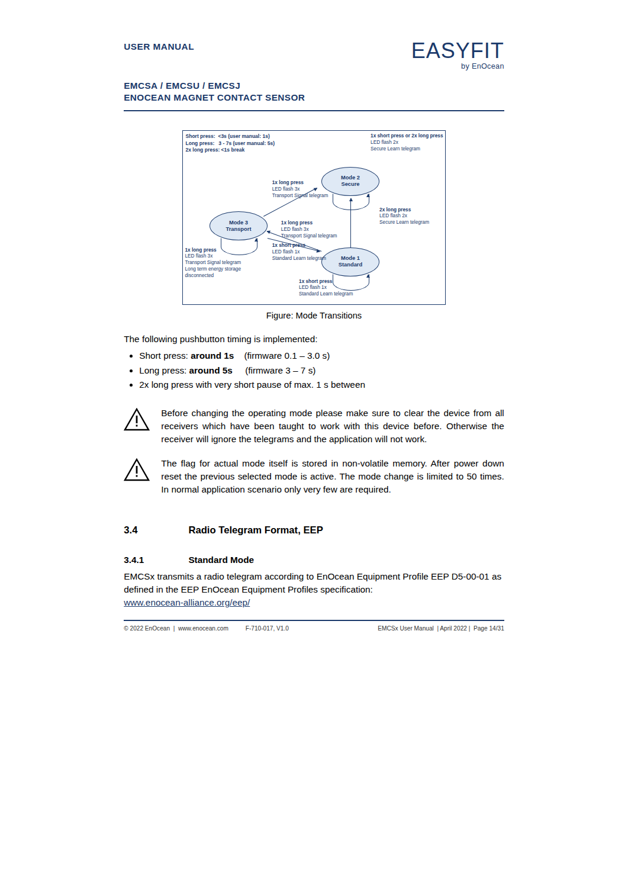USER MANUAL
EASYFIT
by EnOcean
EMCSA / EMCSU / EMCSJ
ENOCEAN MAGNET CONTACT SENSOR
Short press: <3s (user manual: 1s)
Long press: 3 - 7s (user manual: 5s)
2x long press: <1s break
1x short press or 2x long press
LED flash 2x
Secure Learn telegram
Mode 2
Secure
Mode 3
Transport
Mode 1
Standard
1x long press
LED flash 3x
Transport Signal telegram
2x long press
LED flash 2x
Secure Learn telegram
1x long press
LED flash 3x
Transport Signal telegram
1x short press
LED flash 1x
Standard Learn telegram
1x long press
LED flash 3x
Transport Signal telegram
Long term energy storage
disconnected
1x short press
LED flash 1x
Standard Learn telegram
Figure: Mode Transitions
The following pushbutton timing is implemented:
Short press: around 1s (firmware 0.1 – 3.0 s)
Long press: around 5s (firmware 3 – 7 s)
2x long press with very short pause of max. 1 s between
Before changing the operating mode please make sure to clear the device from all receivers which have been taught to work with this device before. Otherwise the receiver will ignore the telegrams and the application will not work.
The flag for actual mode itself is stored in non-volatile memory. After power down reset the previous selected mode is active. The mode change is limited to 50 times. In normal application scenario only very few are required.
3.4 Radio Telegram Format, EEP
3.4.1 Standard Mode
EMCSx transmits a radio telegram according to EnOcean Equipment Profile EEP D5-00-01 as defined in the EEP EnOcean Equipment Profiles specification:
www.enocean-alliance.org/eep/
© 2022 EnOcean | www.enocean.com F-710-017, V1.0
EMCSx User Manual | April 2022 | Page 14/31